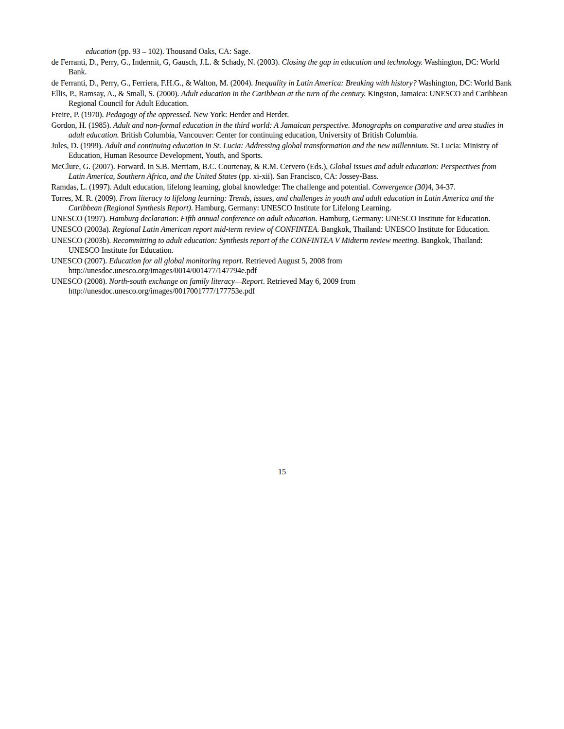education (pp. 93 – 102). Thousand Oaks, CA: Sage.
de Ferranti, D., Perry, G., Indermit, G, Gausch, J.L. & Schady, N. (2003). Closing the gap in education and technology. Washington, DC: World Bank.
de Ferranti, D., Perry, G., Ferriera, F.H.G., & Walton, M. (2004). Inequality in Latin America: Breaking with history? Washington, DC: World Bank
Ellis, P., Ramsay, A., & Small, S. (2000). Adult education in the Caribbean at the turn of the century. Kingston, Jamaica: UNESCO and Caribbean Regional Council for Adult Education.
Freire, P. (1970). Pedagogy of the oppressed. New York: Herder and Herder.
Gordon, H. (1985). Adult and non-formal education in the third world: A Jamaican perspective. Monographs on comparative and area studies in adult education. British Columbia, Vancouver: Center for continuing education, University of British Columbia.
Jules, D. (1999). Adult and continuing education in St. Lucia: Addressing global transformation and the new millennium. St. Lucia: Ministry of Education, Human Resource Development, Youth, and Sports.
McClure, G. (2007). Forward. In S.B. Merriam, B.C. Courtenay, & R.M. Cervero (Eds.), Global issues and adult education: Perspectives from Latin America, Southern Africa, and the United States (pp. xi-xii). San Francisco, CA: Jossey-Bass.
Ramdas, L. (1997). Adult education, lifelong learning, global knowledge: The challenge and potential. Convergence (30) 4, 34-37.
Torres, M. R. (2009). From literacy to lifelong learning: Trends, issues, and challenges in youth and adult education in Latin America and the Caribbean (Regional Synthesis Report). Hamburg, Germany: UNESCO Institute for Lifelong Learning.
UNESCO (1997). Hamburg declaration: Fifth annual conference on adult education. Hamburg, Germany: UNESCO Institute for Education.
UNESCO (2003a). Regional Latin American report mid-term review of CONFINTEA. Bangkok, Thailand: UNESCO Institute for Education.
UNESCO (2003b). Recommitting to adult education: Synthesis report of the CONFINTEA V Midterm review meeting. Bangkok, Thailand: UNESCO Institute for Education.
UNESCO (2007). Education for all global monitoring report. Retrieved August 5, 2008 from http://unesdoc.unesco.org/images/0014/001477/147794e.pdf
UNESCO (2008). North-south exchange on family literacy—Report. Retrieved May 6, 2009 from http://unesdoc.unesco.org/images/0017001777/177753e.pdf
15